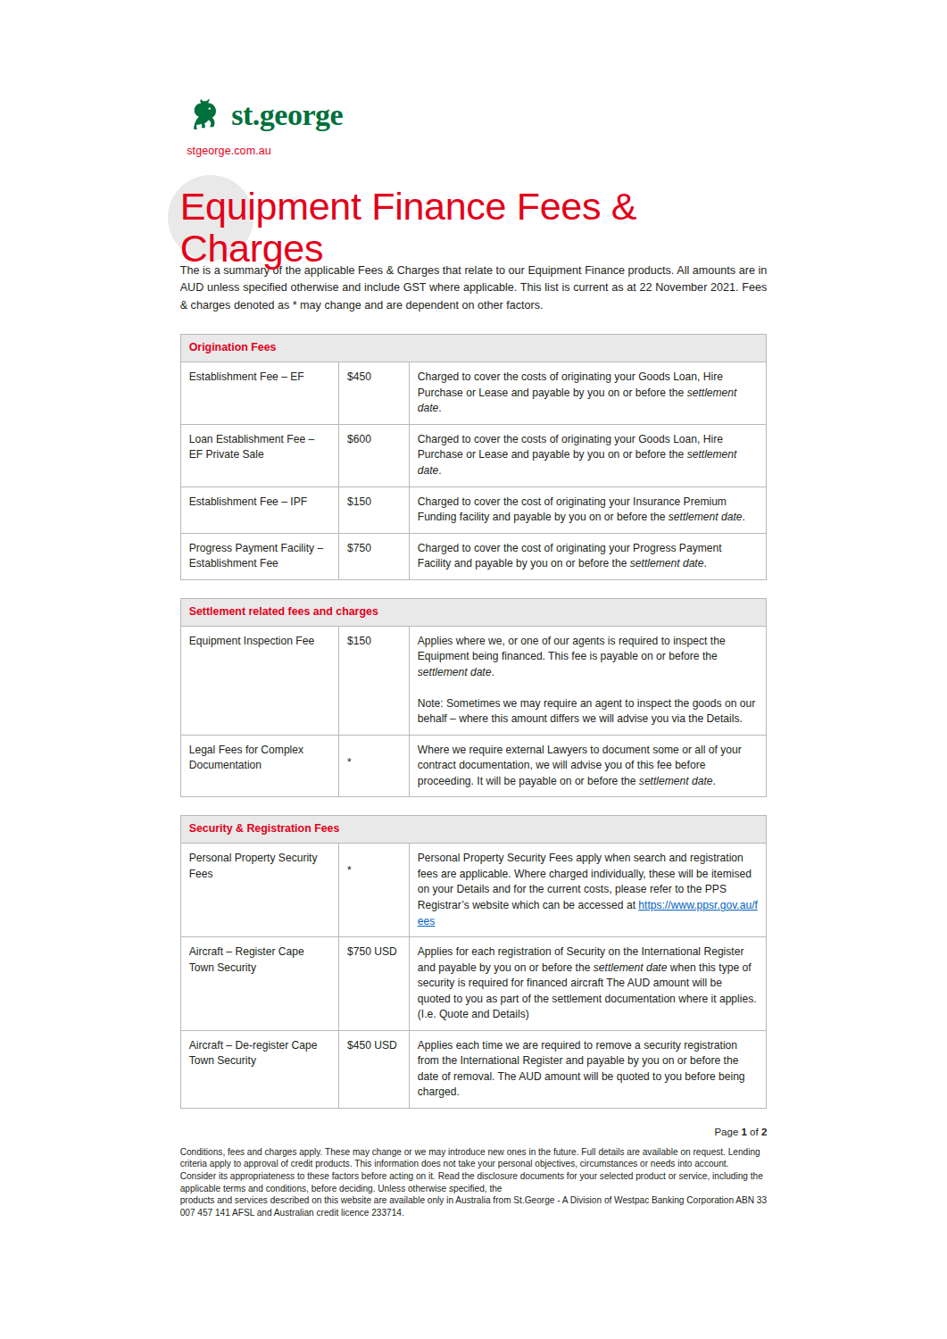st. george
stgeorge.com.au
Equipment Finance Fees & Charges
The is a summary of the applicable Fees & Charges that relate to our Equipment Finance products. All amounts are in AUD unless specified otherwise and include GST where applicable. This list is current as at 22 November 2021. Fees & charges denoted as * may change and are dependent on other factors.
| Origination Fees |
| --- |
| Establishment Fee – EF | $450 | Charged to cover the costs of originating your Goods Loan, Hire Purchase or Lease and payable by you on or before the settlement date . |
| Loan Establishment Fee – EF Private Sale | $600 | Charged to cover the costs of originating your Goods Loan, Hire Purchase or Lease and payable by you on or before the settlement date . |
| Establishment Fee – IPF | $150 | Charged to cover the cost of originating your Insurance Premium Funding facility and payable by you on or before the settlement date . |
| Progress Payment Facility – Establishment Fee | $750 | Charged to cover the cost of originating your Progress Payment Facility and payable by you on or before the settlement date . |
| Settlement related fees and charges |
| --- |
| Equipment Inspection Fee | $150 | Applies where we, or one of our agents is required to inspect the Equipment being financed. This fee is payable on or before the settlement date . Note: Sometimes we may require an agent to inspect the goods on our behalf – where this amount differs we will advise you via the Details. |
| Legal Fees for Complex Documentation | * | Where we require external Lawyers to document some or all of your contract documentation, we will advise you of this fee before proceeding. It will be payable on or before the settlement date . |
| Security & Registration Fees |
| --- |
| Personal Property Security Fees | * | Personal Property Security Fees apply when search and registration fees are applicable. Where charged individually, these will be itemised on your Details and for the current costs, please refer to the PPS Registrar’s website which can be accessed at https://www.ppsr.gov.au/fees |
| Aircraft – Register Cape Town Security | $750 USD | Applies for each registration of Security on the International Register and payable by you on or before the settlement date when this type of security is required for financed aircraft The AUD amount will be quoted to you as part of the settlement documentation where it applies. (I.e. Quote and Details) |
| Aircraft – De-register Cape Town Security | $450 USD | Applies each time we are required to remove a security registration from the International Register and payable by you on or before the date of removal. The AUD amount will be quoted to you before being charged. |
Page 1 of 2
Conditions, fees and charges apply. These may change or we may introduce new ones in the future. Full details are available on request. Lending criteria apply to approval of credit products. This information does not take your personal objectives, circumstances or needs into account. Consider its appropriateness to these factors before acting on it. Read the disclosure documents for your selected product or service, including the applicable terms and conditions, before deciding. Unless otherwise specified, the
products and services described on this website are available only in Australia from St.George - A Division of Westpac Banking Corporation ABN 33 007 457 141 AFSL and Australian credit licence 233714.